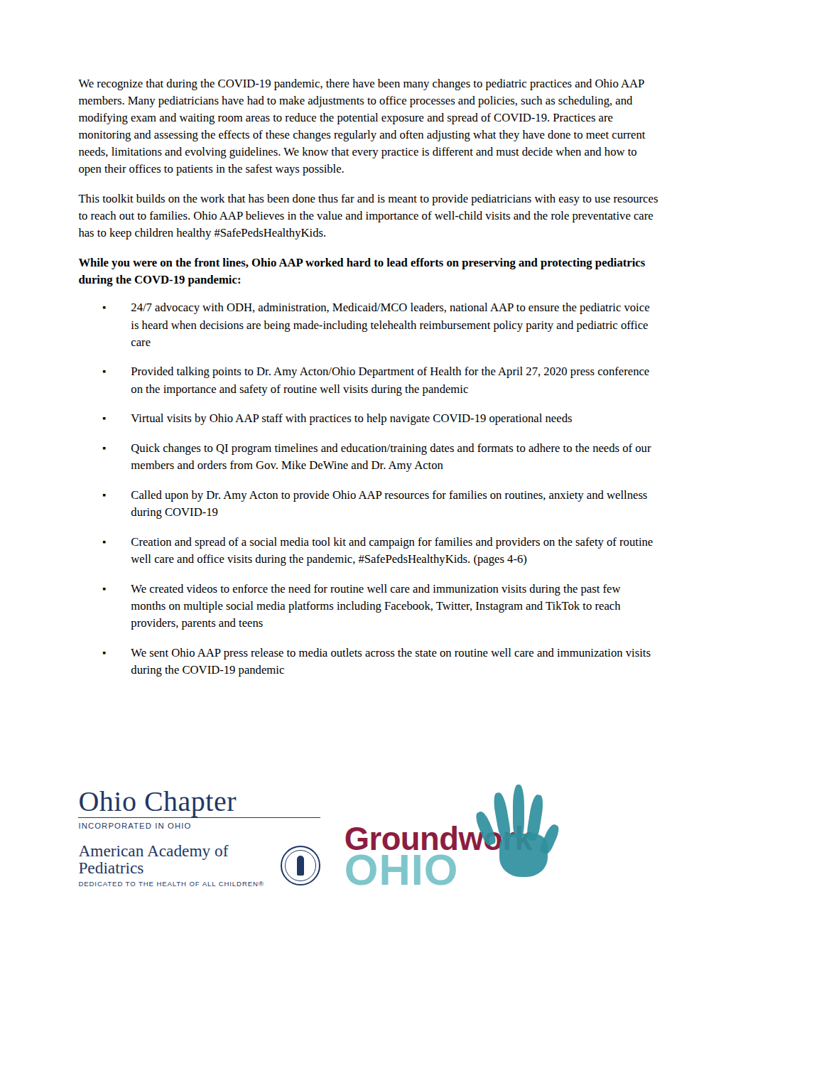We recognize that during the COVID-19 pandemic, there have been many changes to pediatric practices and Ohio AAP members. Many pediatricians have had to make adjustments to office processes and policies, such as scheduling, and modifying exam and waiting room areas to reduce the potential exposure and spread of COVID-19. Practices are monitoring and assessing the effects of these changes regularly and often adjusting what they have done to meet current needs, limitations and evolving guidelines. We know that every practice is different and must decide when and how to open their offices to patients in the safest ways possible.
This toolkit builds on the work that has been done thus far and is meant to provide pediatricians with easy to use resources to reach out to families. Ohio AAP believes in the value and importance of well-child visits and the role preventative care has to keep children healthy #SafePedsHealthyKids.
While you were on the front lines, Ohio AAP worked hard to lead efforts on preserving and protecting pediatrics during the COVD-19 pandemic:
24/7 advocacy with ODH, administration, Medicaid/MCO leaders, national AAP to ensure the pediatric voice is heard when decisions are being made-including telehealth reimbursement policy parity and pediatric office care
Provided talking points to Dr. Amy Acton/Ohio Department of Health for the April 27, 2020 press conference on the importance and safety of routine well visits during the pandemic
Virtual visits by Ohio AAP staff with practices to help navigate COVID-19 operational needs
Quick changes to QI program timelines and education/training dates and formats to adhere to the needs of our members and orders from Gov. Mike DeWine and Dr. Amy Acton
Called upon by Dr. Amy Acton to provide Ohio AAP resources for families on routines, anxiety and wellness during COVID-19
Creation and spread of a social media tool kit and campaign for families and providers on the safety of routine well care and office visits during the pandemic, #SafePedsHealthyKids. (pages 4-6)
We created videos to enforce the need for routine well care and immunization visits during the past few months on multiple social media platforms including Facebook, Twitter, Instagram and TikTok to reach providers, parents and teens
We sent Ohio AAP press release to media outlets across the state on routine well care and immunization visits during the COVID-19 pandemic
Ohio Chapter
INCORPORATED IN OHIO
American Academy of Pediatrics
DEDICATED TO THE HEALTH OF ALL CHILDREN®
Groundwork
OHIO